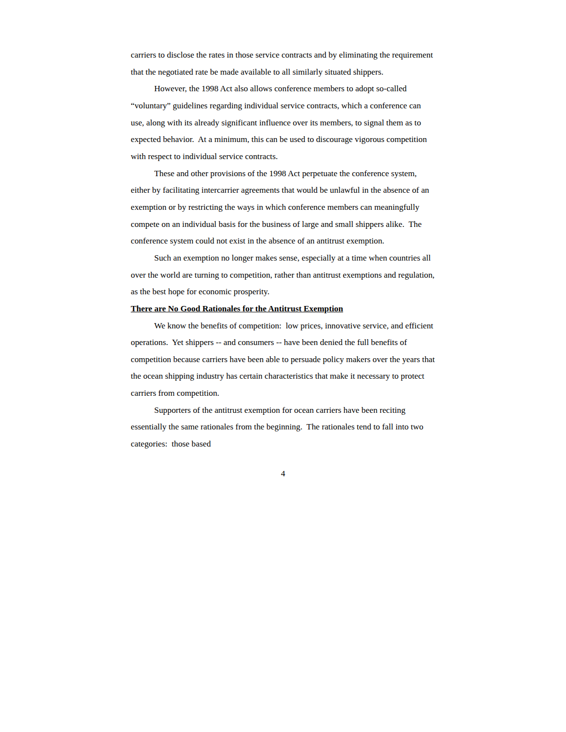carriers to disclose the rates in those service contracts and by eliminating the requirement that the negotiated rate be made available to all similarly situated shippers.
However, the 1998 Act also allows conference members to adopt so-called “voluntary” guidelines regarding individual service contracts, which a conference can use, along with its already significant influence over its members, to signal them as to expected behavior. At a minimum, this can be used to discourage vigorous competition with respect to individual service contracts.
These and other provisions of the 1998 Act perpetuate the conference system, either by facilitating intercarrier agreements that would be unlawful in the absence of an exemption or by restricting the ways in which conference members can meaningfully compete on an individual basis for the business of large and small shippers alike. The conference system could not exist in the absence of an antitrust exemption.
Such an exemption no longer makes sense, especially at a time when countries all over the world are turning to competition, rather than antitrust exemptions and regulation, as the best hope for economic prosperity.
There are No Good Rationales for the Antitrust Exemption
We know the benefits of competition: low prices, innovative service, and efficient operations. Yet shippers -- and consumers -- have been denied the full benefits of competition because carriers have been able to persuade policy makers over the years that the ocean shipping industry has certain characteristics that make it necessary to protect carriers from competition.
Supporters of the antitrust exemption for ocean carriers have been reciting essentially the same rationales from the beginning. The rationales tend to fall into two categories: those based
4